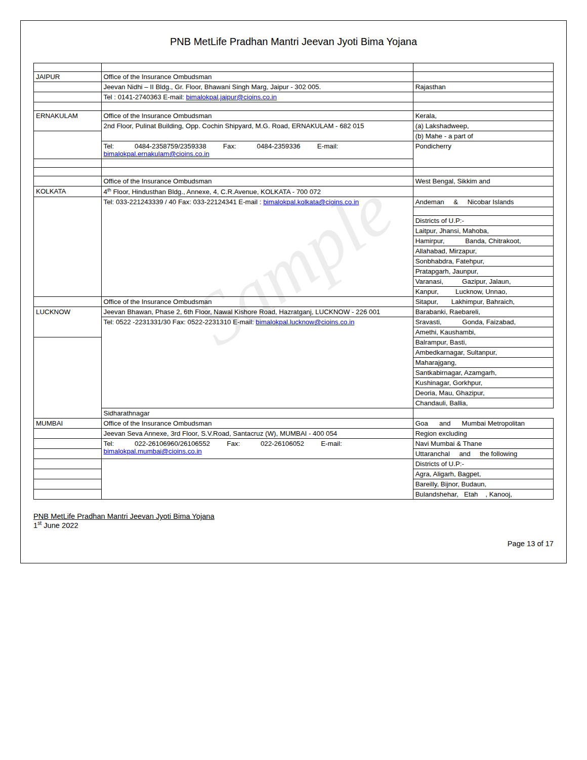Sample
PNB MetLife Pradhan Mantri Jeevan Jyoti Bima Yojana
| JAIPUR | Office of the Insurance Ombudsman | |
| | Jeevan Nidhi – II Bldg., Gr. Floor, Bhawani Singh Marg, Jaipur - 302 005. | Rajasthan |
| | Tel : 0141-2740363 E-mail: bimalokpal.jaipur@cioins.co.in | |
| ERNAKULAM | Office of the Insurance Ombudsman | Kerala, |
| 2nd Floor, Pulinat Building, Opp. Cochin Shipyard, M.G. Road, ERNAKULAM - 682 015 | (a) Lakshadweep, |
| | (b) Mahe - a part of |
| Tel: 0484-2358759/2359338 Fax: 0484-2359336 E-mail: bimalokpal.ernakulam@cioins.co.in | Pondicherry |
| | Office of the Insurance Ombudsman | West Bengal, Sikkim and |
| KOLKATA | 4 th Floor, Hindusthan Bldg., Annexe, 4, C.R.Avenue, KOLKATA - 700 072 | |
| | Tel: 033-221243339 / 40 Fax: 033-22124341 E-mail : bimalokpal.kolkata@cioins.co.in | Andeman & Nicobar Islands |
| Districts of U.P:- |
| Laitpur, Jhansi, Mahoba, |
| Hamirpur, Banda, Chitrakoot, |
| Allahabad, Mirzapur, |
| Sonbhabdra, Fatehpur, |
| Pratapgarh, Jaunpur, |
| Varanasi, Gazipur, Jalaun, |
| Kanpur, Lucknow, Unnao, |
| | Office of the Insurance Ombudsman | Sitapur, Lakhimpur, Bahraich, |
| Barabanki, Raebareli, |
| LUCKNOW | Jeevan Bhawan, Phase 2, 6th Floor, Nawal Kishore Road, Hazratganj, LUCKNOW - 226 001 |
| Sravasti, Gonda, Faizabad, |
| Tel: 0522 -2231331/30 Fax: 0522-2231310 E-mail: bimalokpal.lucknow@cioins.co.in |
| Amethi, Kaushambi, |
| | Balrampur, Basti, |
| Ambedkarnagar, Sultanpur, |
| Maharajgang, |
| Santkabirnagar, Azamgarh, |
| Kushinagar, Gorkhpur, |
| Deoria, Mau, Ghazipur, |
| Chandauli, Ballia, |
| Sidharathnagar |
| MUMBAI | Office of the Insurance Ombudsman | Goa and Mumbai Metropolitan |
| | Jeevan Seva Annexe, 3rd Floor, S.V.Road, Santacruz (W), MUMBAI - 400 054 | Region excluding |
| | Tel: 022-26106960/26106552 Fax: 022-26106052 E-mail: bimalokpal.mumbai@cioins.co.in | Navi Mumbai & Thane |
| | Uttaranchal and the following |
| | | Districts of U.P:- |
| | Agra, Aligarh, Bagpet, |
| | Bareilly, Bijnor, Budaun, |
| | Bulandshehar, Etah , Kanooj, |
PNB MetLife Pradhan Mantri Jeevan Jyoti Bima Yojana
1st June 2022
Page 13 of 17